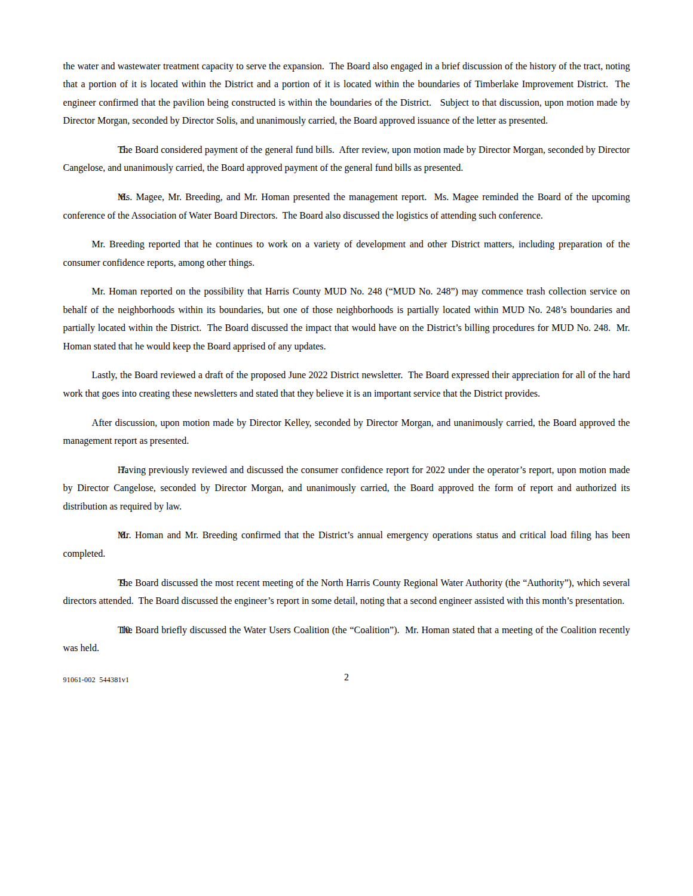the water and wastewater treatment capacity to serve the expansion. The Board also engaged in a brief discussion of the history of the tract, noting that a portion of it is located within the District and a portion of it is located within the boundaries of Timberlake Improvement District. The engineer confirmed that the pavilion being constructed is within the boundaries of the District. Subject to that discussion, upon motion made by Director Morgan, seconded by Director Solis, and unanimously carried, the Board approved issuance of the letter as presented.
5. The Board considered payment of the general fund bills. After review, upon motion made by Director Morgan, seconded by Director Cangelose, and unanimously carried, the Board approved payment of the general fund bills as presented.
6. Ms. Magee, Mr. Breeding, and Mr. Homan presented the management report. Ms. Magee reminded the Board of the upcoming conference of the Association of Water Board Directors. The Board also discussed the logistics of attending such conference.
Mr. Breeding reported that he continues to work on a variety of development and other District matters, including preparation of the consumer confidence reports, among other things.
Mr. Homan reported on the possibility that Harris County MUD No. 248 (“MUD No. 248”) may commence trash collection service on behalf of the neighborhoods within its boundaries, but one of those neighborhoods is partially located within MUD No. 248’s boundaries and partially located within the District. The Board discussed the impact that would have on the District’s billing procedures for MUD No. 248. Mr. Homan stated that he would keep the Board apprised of any updates.
Lastly, the Board reviewed a draft of the proposed June 2022 District newsletter. The Board expressed their appreciation for all of the hard work that goes into creating these newsletters and stated that they believe it is an important service that the District provides.
After discussion, upon motion made by Director Kelley, seconded by Director Morgan, and unanimously carried, the Board approved the management report as presented.
7. Having previously reviewed and discussed the consumer confidence report for 2022 under the operator’s report, upon motion made by Director Cangelose, seconded by Director Morgan, and unanimously carried, the Board approved the form of report and authorized its distribution as required by law.
8. Mr. Homan and Mr. Breeding confirmed that the District’s annual emergency operations status and critical load filing has been completed.
9. The Board discussed the most recent meeting of the North Harris County Regional Water Authority (the “Authority”), which several directors attended. The Board discussed the engineer’s report in some detail, noting that a second engineer assisted with this month’s presentation.
10. The Board briefly discussed the Water Users Coalition (the “Coalition”). Mr. Homan stated that a meeting of the Coalition recently was held.
91061-002 544381v1 2